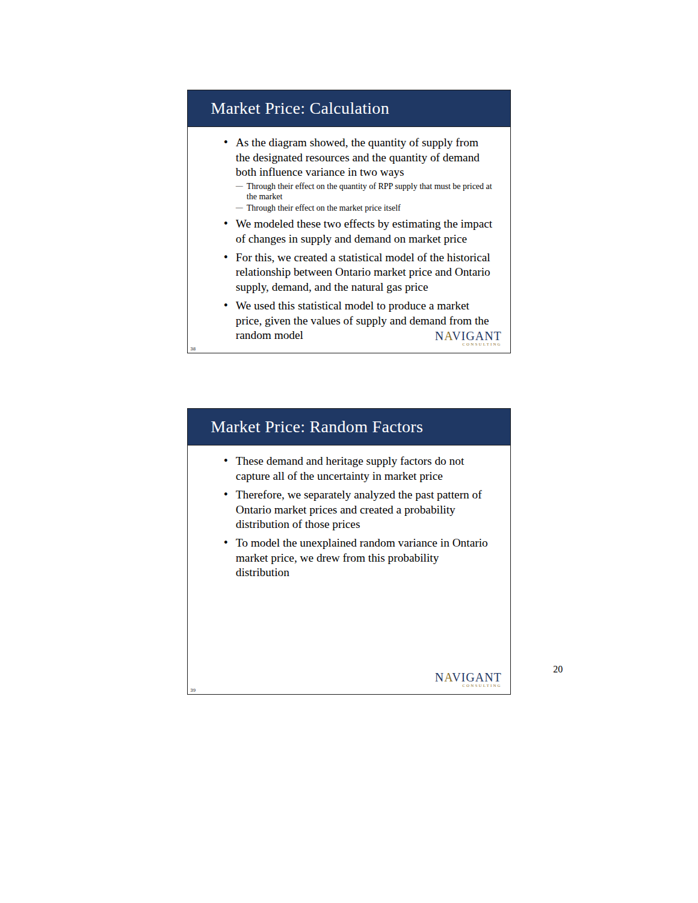Market Price: Calculation
As the diagram showed, the quantity of supply from the designated resources and the quantity of demand both influence variance in two ways
Through their effect on the quantity of RPP supply that must be priced at the market
Through their effect on the market price itself
We modeled these two effects by estimating the impact of changes in supply and demand on market price
For this, we created a statistical model of the historical relationship between Ontario market price and Ontario supply, demand, and the natural gas price
We used this statistical model to produce a market price, given the values of supply and demand from the random model
NAVIGANT
CONSULTING
38
Market Price: Random Factors
These demand and heritage supply factors do not capture all of the uncertainty in market price
Therefore, we separately analyzed the past pattern of Ontario market prices and created a probability distribution of those prices
To model the unexplained random variance in Ontario market price, we drew from this probability distribution
NAVIGANT
CONSULTING
39
20